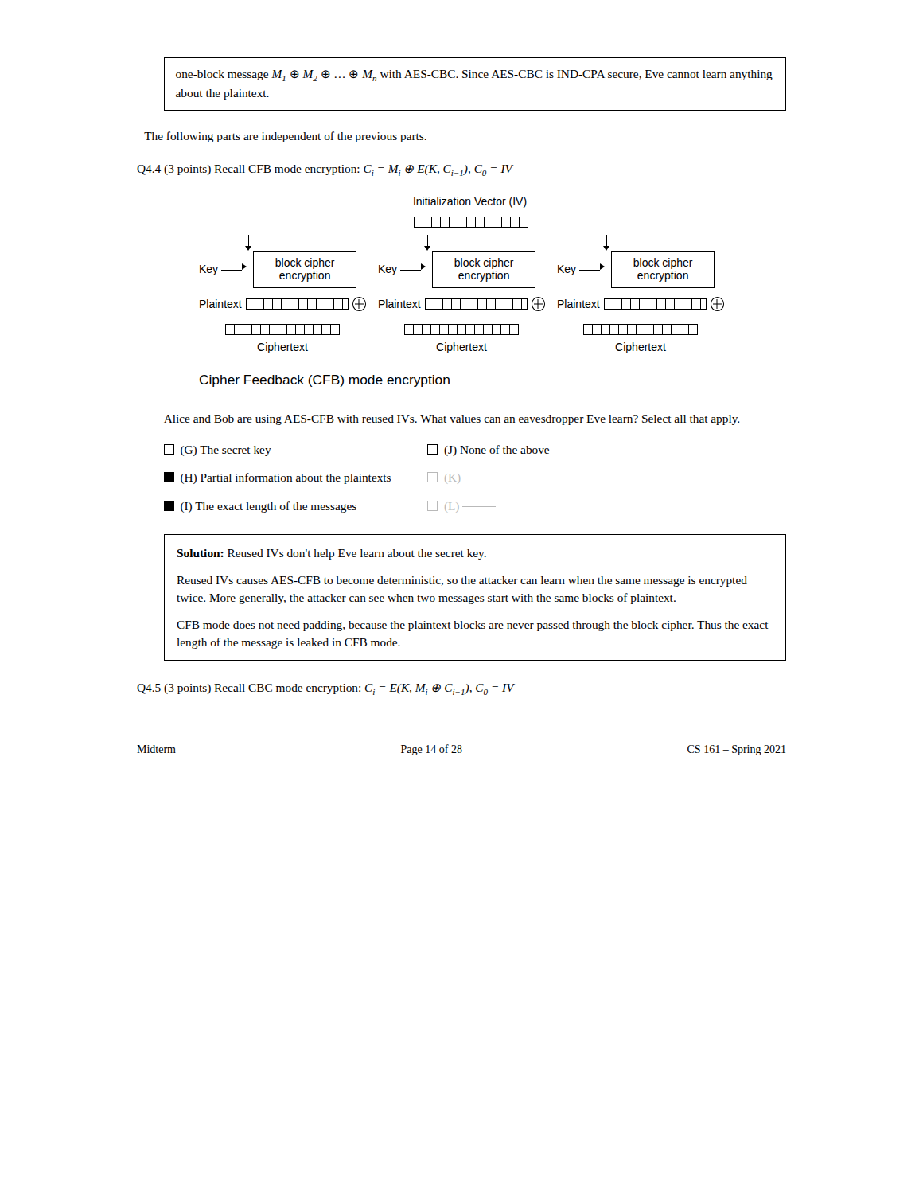one-block message M1 ⊕ M2 ⊕ … ⊕ Mn with AES-CBC. Since AES-CBC is IND-CPA secure, Eve cannot learn anything about the plaintext.
The following parts are independent of the previous parts.
Q4.4 (3 points) Recall CFB mode encryption: Ci = Mi ⊕ E(K, Ci−1), C0 = IV
Initialization Vector (IV)
Key
block cipher
encryption
Plaintext
Ciphertext
Key
block cipher
encryption
Plaintext
Ciphertext
Key
block cipher
encryption
Plaintext
Ciphertext
Cipher Feedback (CFB) mode encryption
Alice and Bob are using AES-CFB with reused IVs. What values can an eavesdropper Eve learn? Select all that apply.
(G) The secret key
(J) None of the above
(H) Partial information about the plaintexts
(K)
(I) The exact length of the messages
(L)
Solution: Reused IVs don't help Eve learn about the secret key.
Reused IVs causes AES-CFB to become deterministic, so the attacker can learn when the same message is encrypted twice. More generally, the attacker can see when two messages start with the same blocks of plaintext.
CFB mode does not need padding, because the plaintext blocks are never passed through the block cipher. Thus the exact length of the message is leaked in CFB mode.
Q4.5 (3 points) Recall CBC mode encryption: Ci = E(K, Mi ⊕ Ci−1), C0 = IV
Midterm Page 14 of 28 CS 161 – Spring 2021